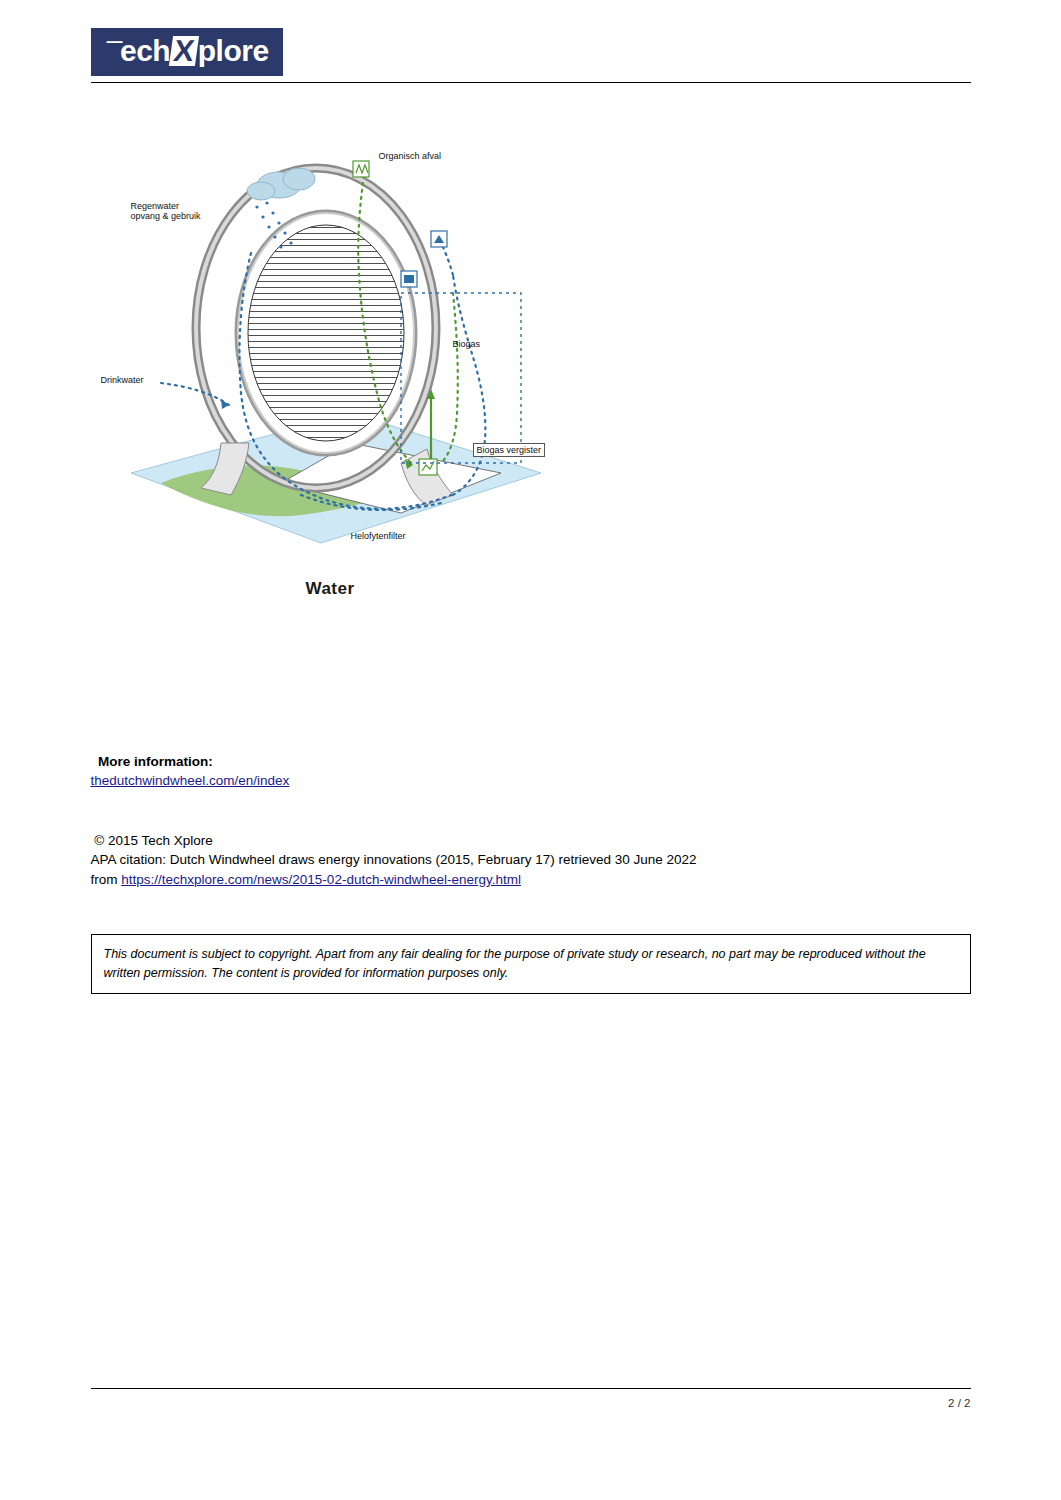—echXplore
Organisch afval Regenwater
opvang & gebruik Drinkwater Biogas Biogas vergister Helofytenfilter
Water
More information:
thedutchwindwheel.com/en/index
© 2015 Tech Xplore
APA citation: Dutch Windwheel draws energy innovations (2015, February 17) retrieved 30 June 2022
from https://techxplore.com/news/2015-02-dutch-windwheel-energy.html
This document is subject to copyright. Apart from any fair dealing for the purpose of private study or research, no part may be reproduced without the written permission. The content is provided for information purposes only.
2 / 2